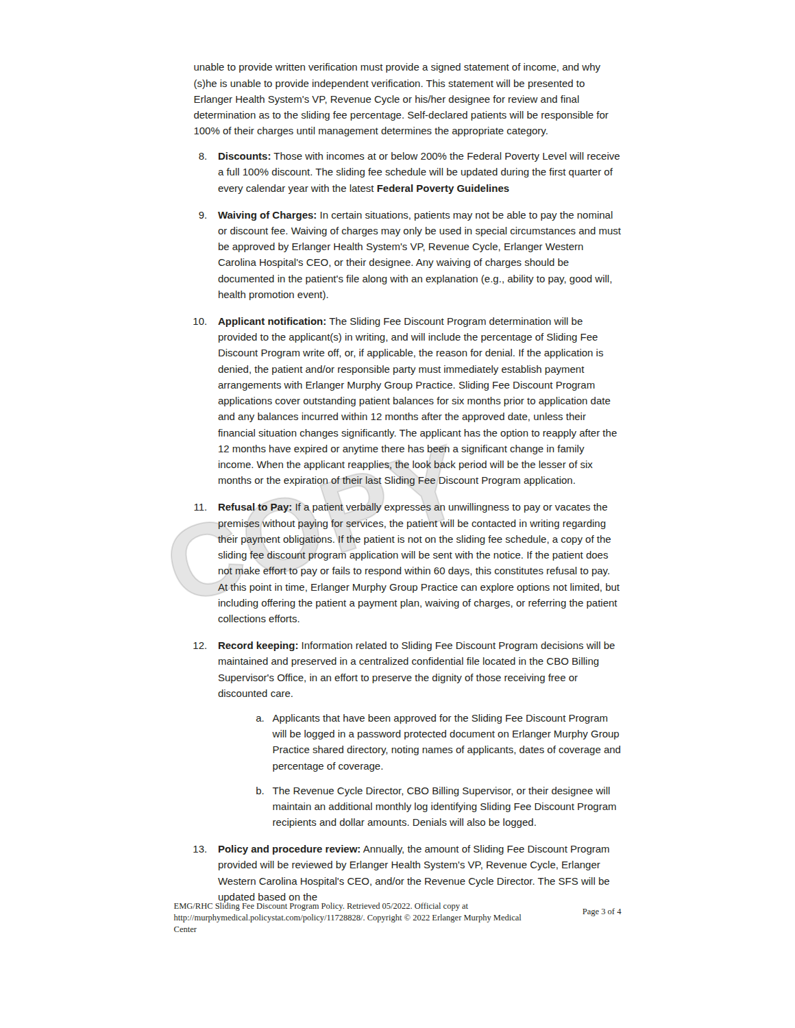COPY
unable to provide written verification must provide a signed statement of income, and why (s)he is unable to provide independent verification. This statement will be presented to Erlanger Health System's VP, Revenue Cycle or his/her designee for review and final determination as to the sliding fee percentage. Self-declared patients will be responsible for 100% of their charges until management determines the appropriate category.
Discounts: Those with incomes at or below 200% the Federal Poverty Level will receive a full 100% discount. The sliding fee schedule will be updated during the first quarter of every calendar year with the latest Federal Poverty Guidelines
Waiving of Charges: In certain situations, patients may not be able to pay the nominal or discount fee. Waiving of charges may only be used in special circumstances and must be approved by Erlanger Health System's VP, Revenue Cycle, Erlanger Western Carolina Hospital's CEO, or their designee. Any waiving of charges should be documented in the patient's file along with an explanation (e.g., ability to pay, good will, health promotion event).
Applicant notification: The Sliding Fee Discount Program determination will be provided to the applicant(s) in writing, and will include the percentage of Sliding Fee Discount Program write off, or, if applicable, the reason for denial. If the application is denied, the patient and/or responsible party must immediately establish payment arrangements with Erlanger Murphy Group Practice. Sliding Fee Discount Program applications cover outstanding patient balances for six months prior to application date and any balances incurred within 12 months after the approved date, unless their financial situation changes significantly. The applicant has the option to reapply after the 12 months have expired or anytime there has been a significant change in family income. When the applicant reapplies, the look back period will be the lesser of six months or the expiration of their last Sliding Fee Discount Program application.
Refusal to Pay: If a patient verbally expresses an unwillingness to pay or vacates the premises without paying for services, the patient will be contacted in writing regarding their payment obligations. If the patient is not on the sliding fee schedule, a copy of the sliding fee discount program application will be sent with the notice. If the patient does not make effort to pay or fails to respond within 60 days, this constitutes refusal to pay. At this point in time, Erlanger Murphy Group Practice can explore options not limited, but including offering the patient a payment plan, waiving of charges, or referring the patient collections efforts.
Record keeping: Information related to Sliding Fee Discount Program decisions will be maintained and preserved in a centralized confidential file located in the CBO Billing Supervisor's Office, in an effort to preserve the dignity of those receiving free or discounted care.
Applicants that have been approved for the Sliding Fee Discount Program will be logged in a password protected document on Erlanger Murphy Group Practice shared directory, noting names of applicants, dates of coverage and percentage of coverage.
The Revenue Cycle Director, CBO Billing Supervisor, or their designee will maintain an additional monthly log identifying Sliding Fee Discount Program recipients and dollar amounts. Denials will also be logged.
Policy and procedure review: Annually, the amount of Sliding Fee Discount Program provided will be reviewed by Erlanger Health System's VP, Revenue Cycle, Erlanger Western Carolina Hospital's CEO, and/or the Revenue Cycle Director. The SFS will be updated based on the
EMG/RHC Sliding Fee Discount Program Policy. Retrieved 05/2022. Official copy at http://murphymedical.policystat.com/policy/11728828/. Copyright © 2022 Erlanger Murphy Medical Center
Page 3 of 4